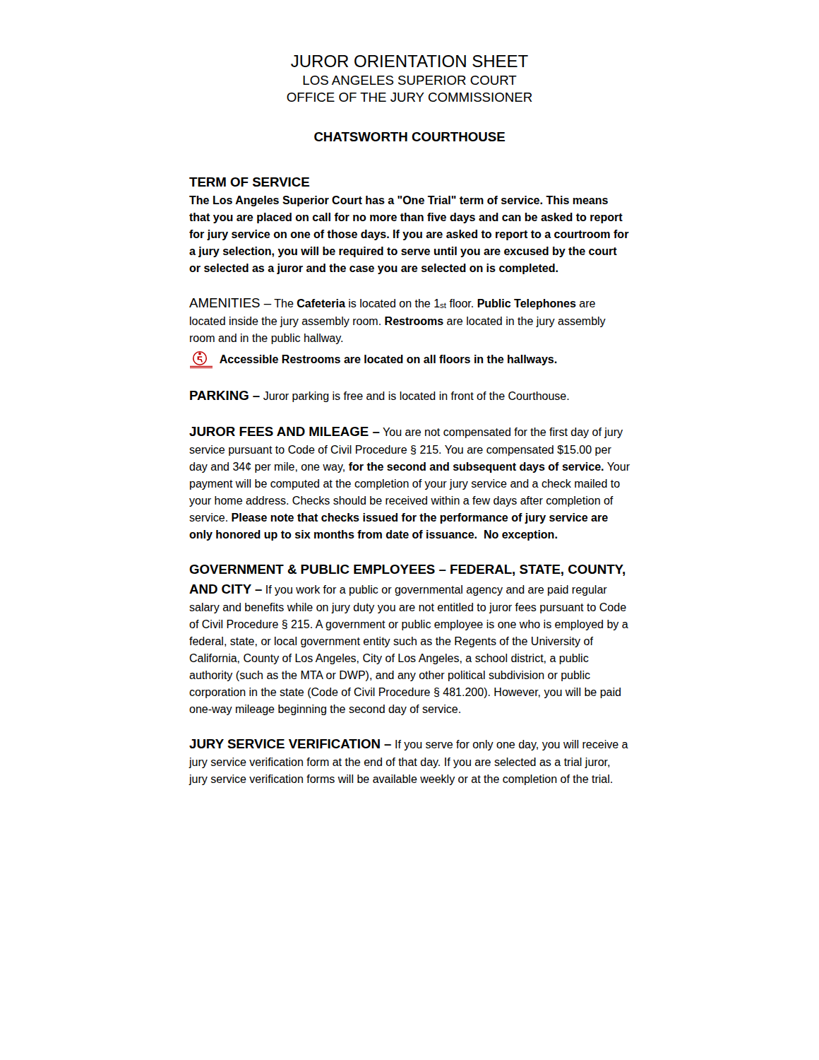JUROR ORIENTATION SHEET
LOS ANGELES SUPERIOR COURT
OFFICE OF THE JURY COMMISSIONER
CHATSWORTH COURTHOUSE
TERM OF SERVICE
The Los Angeles Superior Court has a "One Trial" term of service. This means that you are placed on call for no more than five days and can be asked to report for jury service on one of those days. If you are asked to report to a courtroom for a jury selection, you will be required to serve until you are excused by the court or selected as a juror and the case you are selected on is completed.
AMENITIES –
The Cafeteria is located on the 1st floor. Public Telephones are located inside the jury assembly room. Restrooms are located in the jury assembly room and in the public hallway.
Accessible Restrooms are located on all floors in the hallways.
PARKING –
Juror parking is free and is located in front of the Courthouse.
JUROR FEES AND MILEAGE –
You are not compensated for the first day of jury service pursuant to Code of Civil Procedure § 215. You are compensated $15.00 per day and 34¢ per mile, one way, for the second and subsequent days of service. Your payment will be computed at the completion of your jury service and a check mailed to your home address. Checks should be received within a few days after completion of service. Please note that checks issued for the performance of jury service are only honored up to six months from date of issuance. No exception.
GOVERNMENT & PUBLIC EMPLOYEES – FEDERAL, STATE, COUNTY, AND CITY –
If you work for a public or governmental agency and are paid regular salary and benefits while on jury duty you are not entitled to juror fees pursuant to Code of Civil Procedure § 215. A government or public employee is one who is employed by a federal, state, or local government entity such as the Regents of the University of California, County of Los Angeles, City of Los Angeles, a school district, a public authority (such as the MTA or DWP), and any other political subdivision or public corporation in the state (Code of Civil Procedure § 481.200). However, you will be paid one-way mileage beginning the second day of service.
JURY SERVICE VERIFICATION –
If you serve for only one day, you will receive a jury service verification form at the end of that day. If you are selected as a trial juror, jury service verification forms will be available weekly or at the completion of the trial.